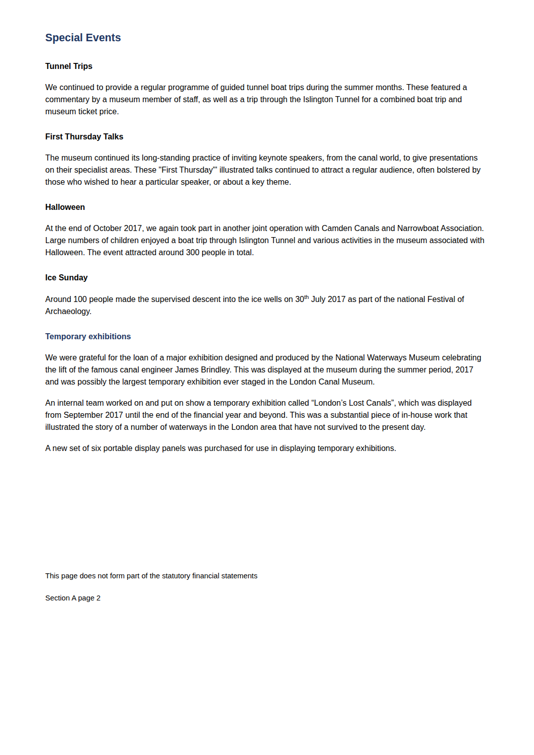Special Events
Tunnel Trips
We continued to provide a regular programme of guided tunnel boat trips during the summer months. These featured a commentary by a museum member of staff, as well as a trip through the Islington Tunnel for a combined boat trip and museum ticket price.
First Thursday Talks
The museum continued its long-standing practice of inviting keynote speakers, from the canal world, to give presentations on their specialist areas. These "First Thursday"' illustrated talks continued to attract a regular audience, often bolstered by those who wished to hear a particular speaker, or about a key theme.
Halloween
At the end of October 2017, we again took part in another joint operation with Camden Canals and Narrowboat Association. Large numbers of children enjoyed a boat trip through Islington Tunnel and various activities in the museum associated with Halloween. The event attracted around 300 people in total.
Ice Sunday
Around 100 people made the supervised descent into the ice wells on 30th July 2017 as part of the national Festival of Archaeology.
Temporary exhibitions
We were grateful for the loan of a major exhibition designed and produced by the National Waterways Museum celebrating the lift of the famous canal engineer James Brindley. This was displayed at the museum during the summer period, 2017 and was possibly the largest temporary exhibition ever staged in the London Canal Museum.
An internal team worked on and put on show a temporary exhibition called “London’s Lost Canals”, which was displayed from September 2017 until the end of the financial year and beyond. This was a substantial piece of in-house work that illustrated the story of a number of waterways in the London area that have not survived to the present day.
A new set of six portable display panels was purchased for use in displaying temporary exhibitions.
This page does not form part of the statutory financial statements
Section A page 2